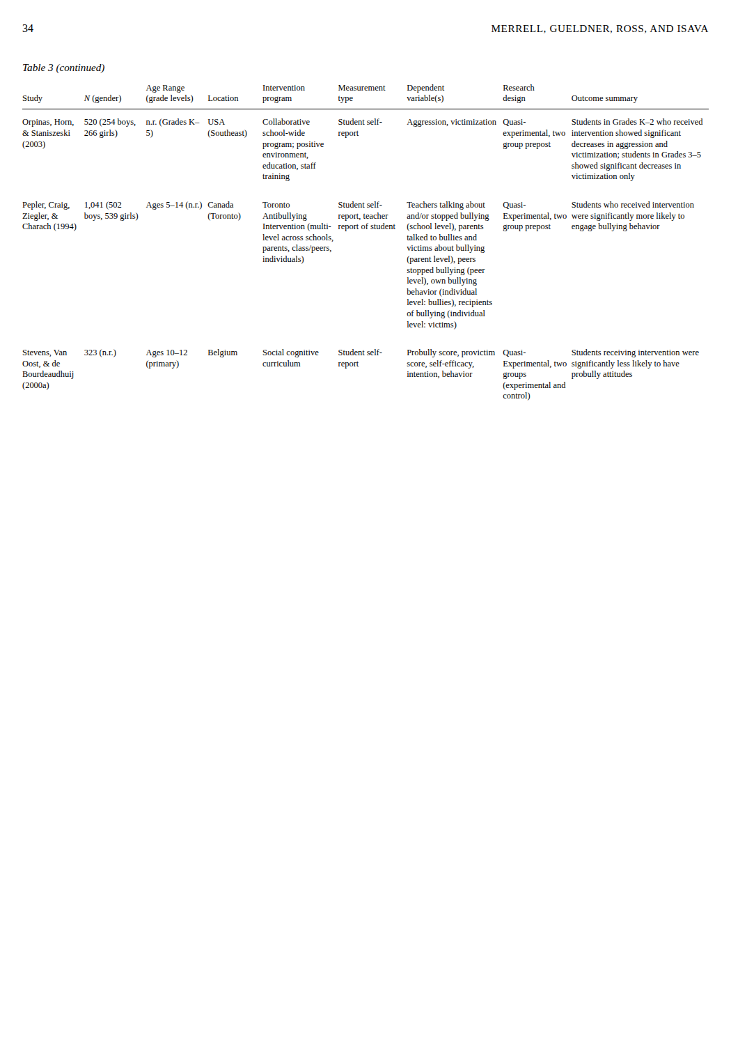34 MERRELL, GUELDNER, ROSS, AND ISAVA
Table 3 (continued)
| Study | N (gender) | Age Range (grade levels) | Location | Intervention program | Measurement type | Dependent variable(s) | Research design | Outcome summary |
| --- | --- | --- | --- | --- | --- | --- | --- | --- |
| Orpinas, Horn, & Staniszeski (2003) | 520 (254 boys, 266 girls) | n.r. (Grades K–5) | USA (Southeast) | Collaborative school-wide program; positive environment, education, staff training | Student self-report | Aggression, victimization | Quasi-experimental, two group prepost | Students in Grades K–2 who received intervention showed significant decreases in aggression and victimization; students in Grades 3–5 showed significant decreases in victimization only |
| Pepler, Craig, Ziegler, & Charach (1994) | 1,041 (502 boys, 539 girls) | Ages 5–14 (n.r.) | Canada (Toronto) | Toronto Antibullying Intervention (multi-level across schools, parents, class/peers, individuals) | Student self-report, teacher report of student | Teachers talking about and/or stopped bullying (school level), parents talked to bullies and victims about bullying (parent level), peers stopped bullying (peer level), own bullying behavior (individual level: bullies), recipients of bullying (individual level: victims) | Quasi-Experimental, two group prepost | Students who received intervention were significantly more likely to engage bullying behavior |
| Stevens, Van Oost, & de Bourdeaudhuij (2000a) | 323 (n.r.) | Ages 10–12 (primary) | Belgium | Social cognitive curriculum | Student self-report | Probully score, provictim score, self-efficacy, intention, behavior | Quasi-Experimental, two groups (experimental and control) | Students receiving intervention were significantly less likely to have probully attitudes |